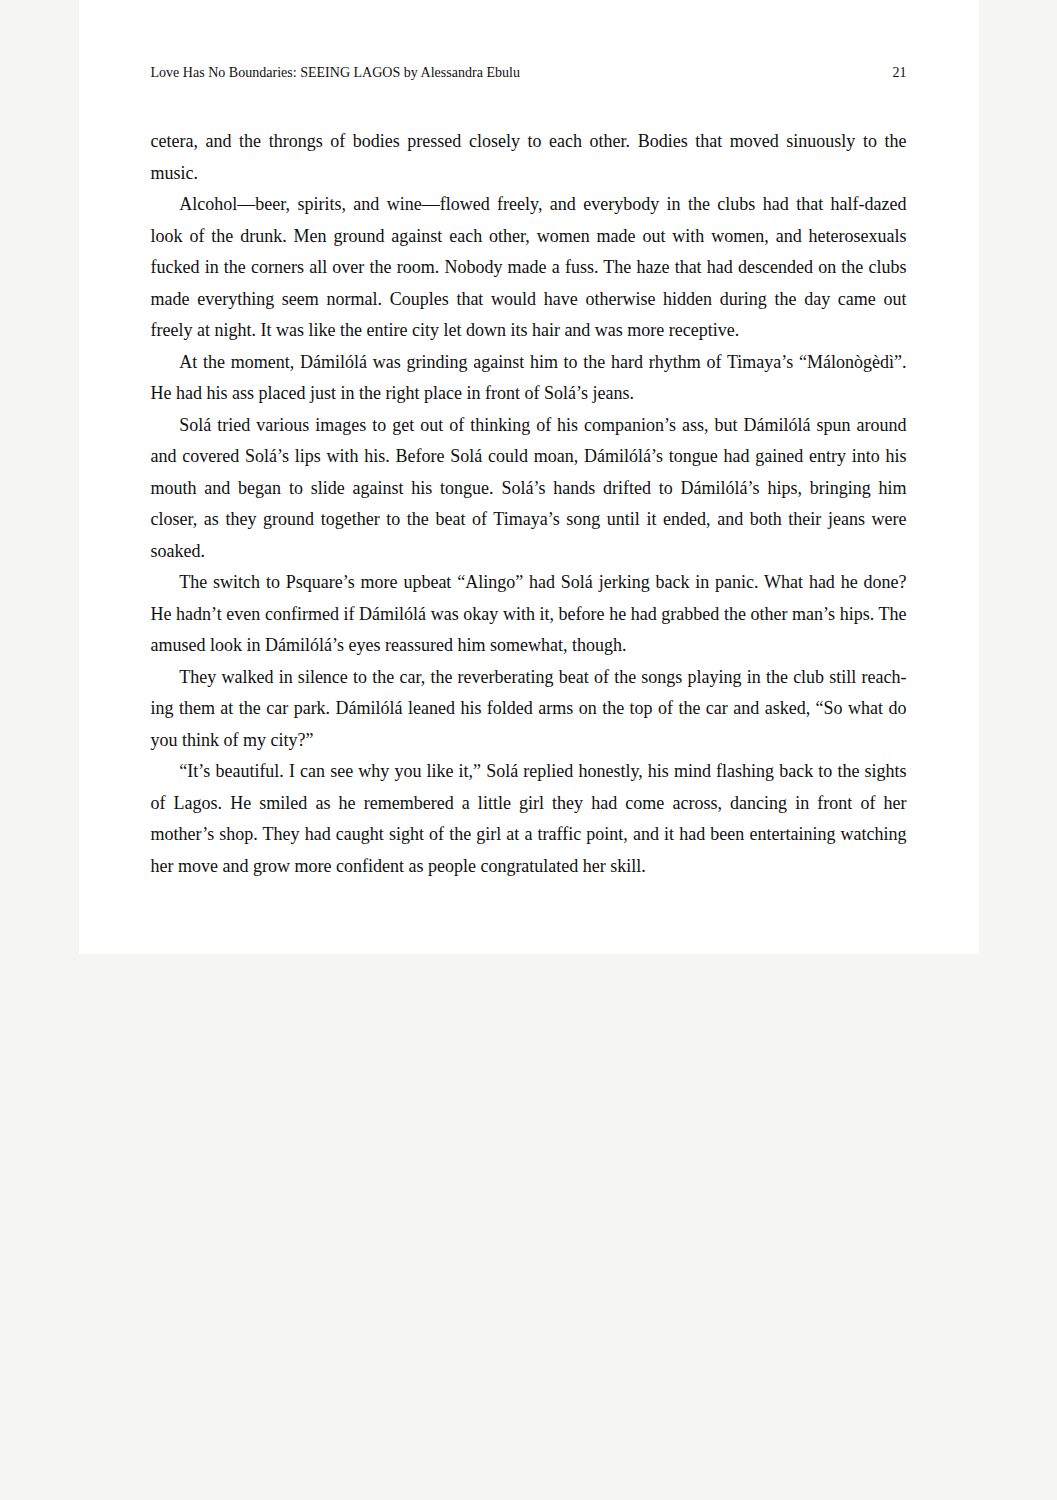Love Has No Boundaries: SEEING LAGOS by Alessandra Ebulu 21
cetera, and the throngs of bodies pressed closely to each other. Bodies that moved sinuously to the music.
Alcohol—beer, spirits, and wine—flowed freely, and everybody in the clubs had that half-dazed look of the drunk. Men ground against each other, women made out with women, and heterosexuals fucked in the corners all over the room. Nobody made a fuss. The haze that had descended on the clubs made everything seem normal. Couples that would have otherwise hidden during the day came out freely at night. It was like the entire city let down its hair and was more receptive.
At the moment, Dámilólá was grinding against him to the hard rhythm of Timaya’s “Málonògèdì”. He had his ass placed just in the right place in front of Solá’s jeans.
Solá tried various images to get out of thinking of his companion’s ass, but Dámilólá spun around and covered Solá’s lips with his. Before Solá could moan, Dámilólá’s tongue had gained entry into his mouth and began to slide against his tongue. Solá’s hands drifted to Dámilólá’s hips, bringing him closer, as they ground together to the beat of Timaya’s song until it ended, and both their jeans were soaked.
The switch to Psquare’s more upbeat “Alingo” had Solá jerking back in panic. What had he done? He hadn’t even confirmed if Dámilólá was okay with it, before he had grabbed the other man’s hips. The amused look in Dámilólá’s eyes reassured him somewhat, though.
They walked in silence to the car, the reverberating beat of the songs playing in the club still reaching them at the car park. Dámilólá leaned his folded arms on the top of the car and asked, “So what do you think of my city?”
“It’s beautiful. I can see why you like it,” Solá replied honestly, his mind flashing back to the sights of Lagos. He smiled as he remembered a little girl they had come across, dancing in front of her mother’s shop. They had caught sight of the girl at a traffic point, and it had been entertaining watching her move and grow more confident as people congratulated her skill.